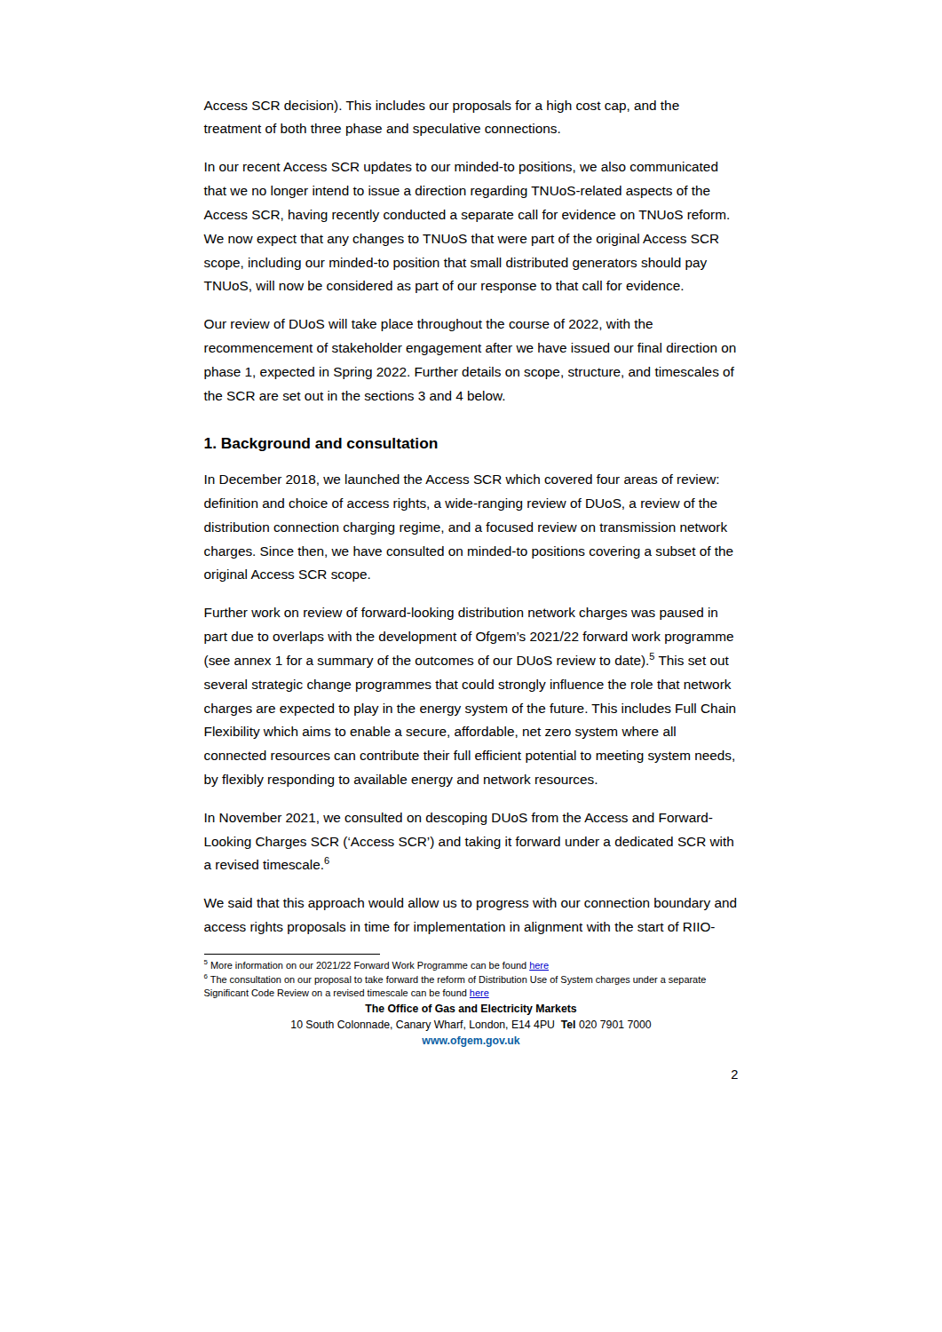Access SCR decision). This includes our proposals for a high cost cap, and the treatment of both three phase and speculative connections.
In our recent Access SCR updates to our minded-to positions, we also communicated that we no longer intend to issue a direction regarding TNUoS-related aspects of the Access SCR, having recently conducted a separate call for evidence on TNUoS reform. We now expect that any changes to TNUoS that were part of the original Access SCR scope, including our minded-to position that small distributed generators should pay TNUoS, will now be considered as part of our response to that call for evidence.
Our review of DUoS will take place throughout the course of 2022, with the recommencement of stakeholder engagement after we have issued our final direction on phase 1, expected in Spring 2022. Further details on scope, structure, and timescales of the SCR are set out in the sections 3 and 4 below.
1. Background and consultation
In December 2018, we launched the Access SCR which covered four areas of review: definition and choice of access rights, a wide-ranging review of DUoS, a review of the distribution connection charging regime, and a focused review on transmission network charges. Since then, we have consulted on minded-to positions covering a subset of the original Access SCR scope.
Further work on review of forward-looking distribution network charges was paused in part due to overlaps with the development of Ofgem’s 2021/22 forward work programme (see annex 1 for a summary of the outcomes of our DUoS review to date).5 This set out several strategic change programmes that could strongly influence the role that network charges are expected to play in the energy system of the future. This includes Full Chain Flexibility which aims to enable a secure, affordable, net zero system where all connected resources can contribute their full efficient potential to meeting system needs, by flexibly responding to available energy and network resources.
In November 2021, we consulted on descoping DUoS from the Access and Forward-Looking Charges SCR (‘Access SCR’) and taking it forward under a dedicated SCR with a revised timescale.6
We said that this approach would allow us to progress with our connection boundary and access rights proposals in time for implementation in alignment with the start of RIIO-
5 More information on our 2021/22 Forward Work Programme can be found here
6 The consultation on our proposal to take forward the reform of Distribution Use of System charges under a separate Significant Code Review on a revised timescale can be found here
The Office of Gas and Electricity Markets
10 South Colonnade, Canary Wharf, London, E14 4PU Tel 020 7901 7000
www.ofgem.gov.uk
2